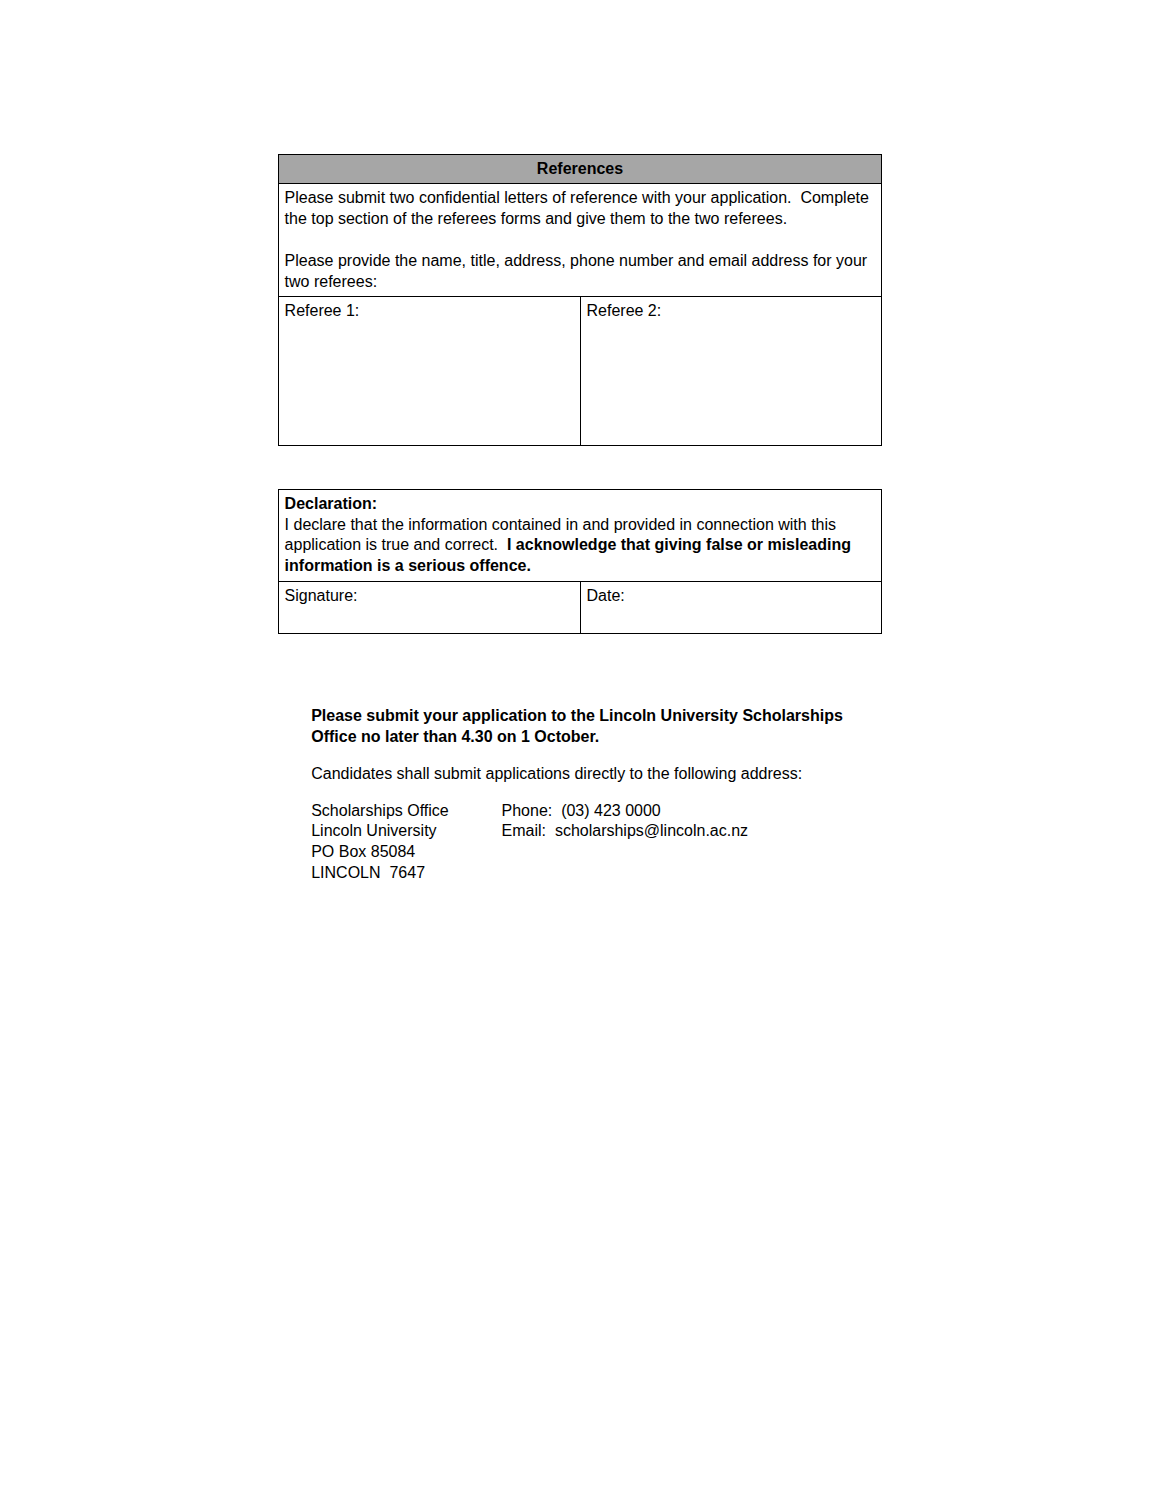| References |
| --- |
| Please submit two confidential letters of reference with your application. Complete the top section of the referees forms and give them to the two referees. Please provide the name, title, address, phone number and email address for your two referees: |
| Referee 1: | Referee 2: |
| Declaration: I declare that the information contained in and provided in connection with this application is true and correct. I acknowledge that giving false or misleading information is a serious offence. |
| Signature: | Date: |
Please submit your application to the Lincoln University Scholarships Office no later than 4.30 on 1 October.
Candidates shall submit applications directly to the following address:
| Scholarships Office | Phone: (03) 423 0000 |
| Lincoln University | Email: scholarships@lincoln.ac.nz |
| PO Box 85084 | |
| LINCOLN 7647 | |